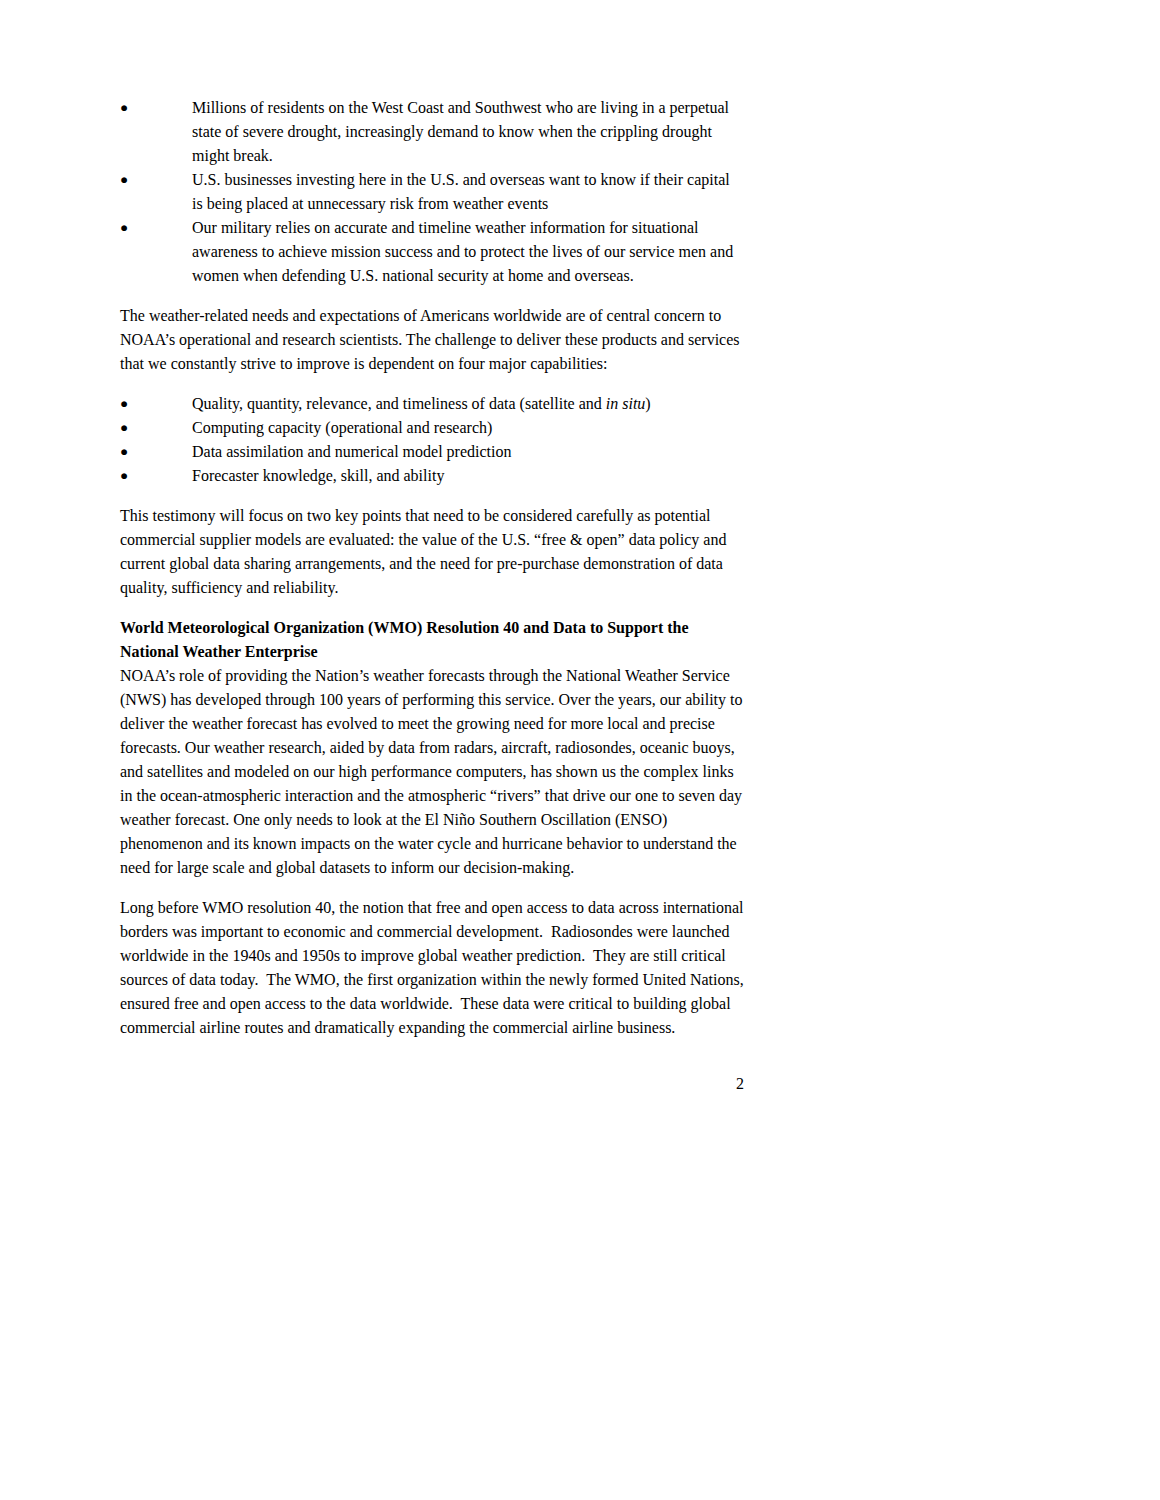Millions of residents on the West Coast and Southwest who are living in a perpetual state of severe drought, increasingly demand to know when the crippling drought might break.
U.S. businesses investing here in the U.S. and overseas want to know if their capital is being placed at unnecessary risk from weather events
Our military relies on accurate and timeline weather information for situational awareness to achieve mission success and to protect the lives of our service men and women when defending U.S. national security at home and overseas.
The weather-related needs and expectations of Americans worldwide are of central concern to NOAA’s operational and research scientists. The challenge to deliver these products and services that we constantly strive to improve is dependent on four major capabilities:
Quality, quantity, relevance, and timeliness of data (satellite and in situ)
Computing capacity (operational and research)
Data assimilation and numerical model prediction
Forecaster knowledge, skill, and ability
This testimony will focus on two key points that need to be considered carefully as potential commercial supplier models are evaluated: the value of the U.S. “free & open” data policy and current global data sharing arrangements, and the need for pre-purchase demonstration of data quality, sufficiency and reliability.
World Meteorological Organization (WMO) Resolution 40 and Data to Support the National Weather Enterprise
NOAA’s role of providing the Nation’s weather forecasts through the National Weather Service (NWS) has developed through 100 years of performing this service. Over the years, our ability to deliver the weather forecast has evolved to meet the growing need for more local and precise forecasts. Our weather research, aided by data from radars, aircraft, radiosondes, oceanic buoys, and satellites and modeled on our high performance computers, has shown us the complex links in the ocean-atmospheric interaction and the atmospheric “rivers” that drive our one to seven day weather forecast. One only needs to look at the El Niño Southern Oscillation (ENSO) phenomenon and its known impacts on the water cycle and hurricane behavior to understand the need for large scale and global datasets to inform our decision-making.
Long before WMO resolution 40, the notion that free and open access to data across international borders was important to economic and commercial development. Radiosondes were launched worldwide in the 1940s and 1950s to improve global weather prediction. They are still critical sources of data today. The WMO, the first organization within the newly formed United Nations, ensured free and open access to the data worldwide. These data were critical to building global commercial airline routes and dramatically expanding the commercial airline business.
2